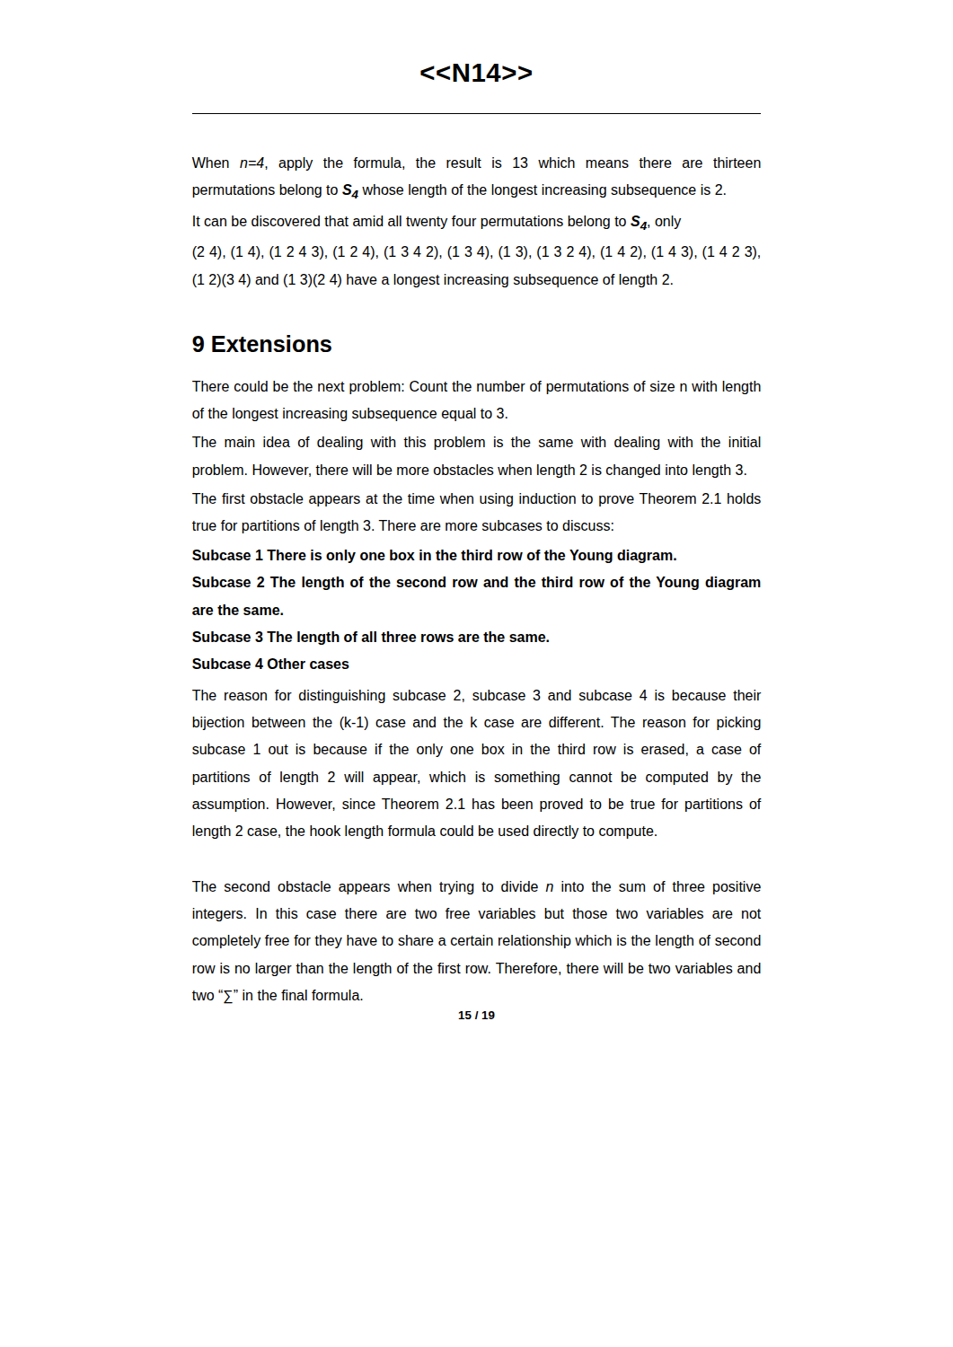<<N14>>
When n=4, apply the formula, the result is 13 which means there are thirteen permutations belong to S4 whose length of the longest increasing subsequence is 2.
It can be discovered that amid all twenty four permutations belong to S4, only
(2 4), (1 4), (1 2 4 3), (1 2 4), (1 3 4 2), (1 3 4), (1 3), (1 3 2 4), (1 4 2), (1 4 3), (1 4 2 3), (1 2)(3 4) and (1 3)(2 4) have a longest increasing subsequence of length 2.
9 Extensions
There could be the next problem: Count the number of permutations of size n with length of the longest increasing subsequence equal to 3.
The main idea of dealing with this problem is the same with dealing with the initial problem. However, there will be more obstacles when length 2 is changed into length 3.
The first obstacle appears at the time when using induction to prove Theorem 2.1 holds true for partitions of length 3. There are more subcases to discuss:
Subcase 1 There is only one box in the third row of the Young diagram.
Subcase 2 The length of the second row and the third row of the Young diagram are the same.
Subcase 3 The length of all three rows are the same.
Subcase 4 Other cases
The reason for distinguishing subcase 2, subcase 3 and subcase 4 is because their bijection between the (k-1) case and the k case are different. The reason for picking subcase 1 out is because if the only one box in the third row is erased, a case of partitions of length 2 will appear, which is something cannot be computed by the assumption. However, since Theorem 2.1 has been proved to be true for partitions of length 2 case, the hook length formula could be used directly to compute.
The second obstacle appears when trying to divide n into the sum of three positive integers. In this case there are two free variables but those two variables are not completely free for they have to share a certain relationship which is the length of second row is no larger than the length of the first row. Therefore, there will be two variables and two “∑” in the final formula.
15 / 19